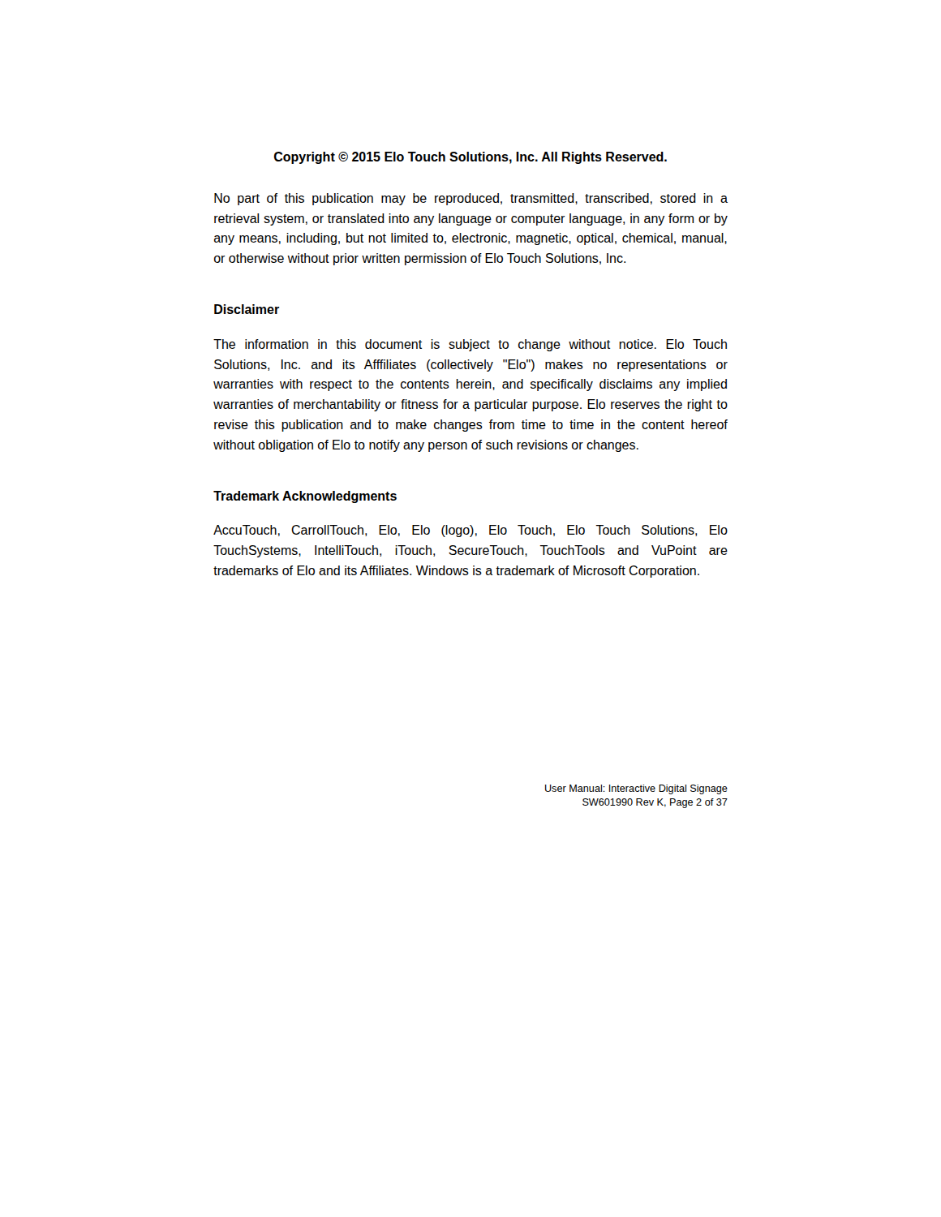Copyright © 2015 Elo Touch Solutions, Inc. All Rights Reserved.
No part of this publication may be reproduced, transmitted, transcribed, stored in a retrieval system, or translated into any language or computer language, in any form or by any means, including, but not limited to, electronic, magnetic, optical, chemical, manual, or otherwise without prior written permission of Elo Touch Solutions, Inc.
Disclaimer
The information in this document is subject to change without notice. Elo Touch Solutions, Inc. and its Afffiliates (collectively "Elo") makes no representations or warranties with respect to the contents herein, and specifically disclaims any implied warranties of merchantability or fitness for a particular purpose. Elo reserves the right to revise this publication and to make changes from time to time in the content hereof without obligation of Elo to notify any person of such revisions or changes.
Trademark Acknowledgments
AccuTouch, CarrollTouch, Elo, Elo (logo), Elo Touch, Elo Touch Solutions, Elo TouchSystems, IntelliTouch, iTouch, SecureTouch, TouchTools and VuPoint are trademarks of Elo and its Affiliates. Windows is a trademark of Microsoft Corporation.
User Manual: Interactive Digital Signage
SW601990 Rev K, Page 2 of 37